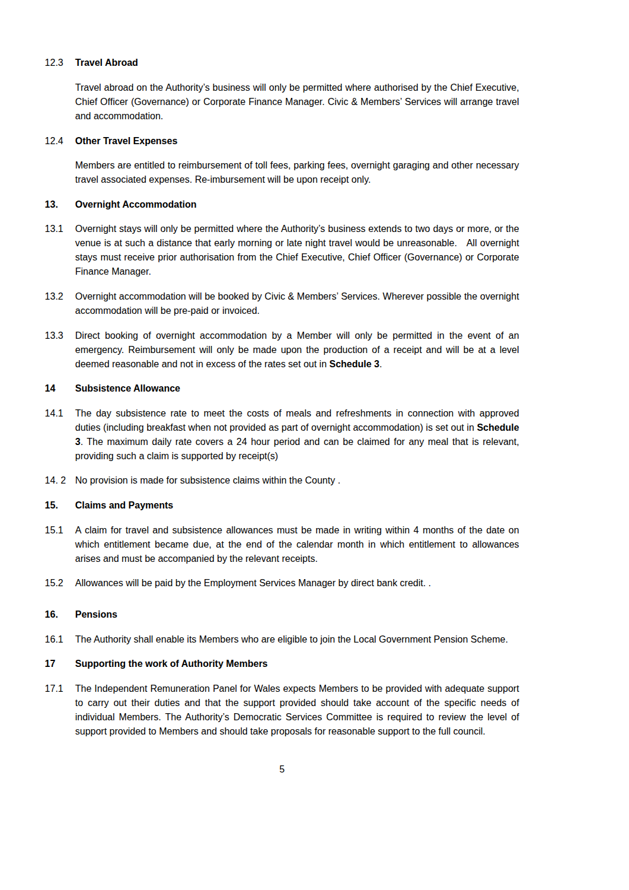12.3
Travel Abroad
Travel abroad on the Authority’s business will only be permitted where authorised by the Chief Executive, Chief Officer (Governance) or Corporate Finance Manager. Civic & Members’ Services will arrange travel and accommodation.
12.4
Other Travel Expenses
Members are entitled to reimbursement of toll fees, parking fees, overnight garaging and other necessary travel associated expenses. Re-imbursement will be upon receipt only.
13.
Overnight Accommodation
13.1
Overnight stays will only be permitted where the Authority’s business extends to two days or more, or the venue is at such a distance that early morning or late night travel would be unreasonable. All overnight stays must receive prior authorisation from the Chief Executive, Chief Officer (Governance) or Corporate Finance Manager.
13.2
Overnight accommodation will be booked by Civic & Members’ Services. Wherever possible the overnight accommodation will be pre-paid or invoiced.
13.3
Direct booking of overnight accommodation by a Member will only be permitted in the event of an emergency. Reimbursement will only be made upon the production of a receipt and will be at a level deemed reasonable and not in excess of the rates set out in Schedule 3.
14
Subsistence Allowance
14.1
The day subsistence rate to meet the costs of meals and refreshments in connection with approved duties (including breakfast when not provided as part of overnight accommodation) is set out in Schedule 3. The maximum daily rate covers a 24 hour period and can be claimed for any meal that is relevant, providing such a claim is supported by receipt(s)
14. 2
No provision is made for subsistence claims within the County .
15.
Claims and Payments
15.1
A claim for travel and subsistence allowances must be made in writing within 4 months of the date on which entitlement became due, at the end of the calendar month in which entitlement to allowances arises and must be accompanied by the relevant receipts.
15.2
Allowances will be paid by the Employment Services Manager by direct bank credit. .
16.
Pensions
16.1
The Authority shall enable its Members who are eligible to join the Local Government Pension Scheme.
17
Supporting the work of Authority Members
17.1
The Independent Remuneration Panel for Wales expects Members to be provided with adequate support to carry out their duties and that the support provided should take account of the specific needs of individual Members. The Authority’s Democratic Services Committee is required to review the level of support provided to Members and should take proposals for reasonable support to the full council.
5